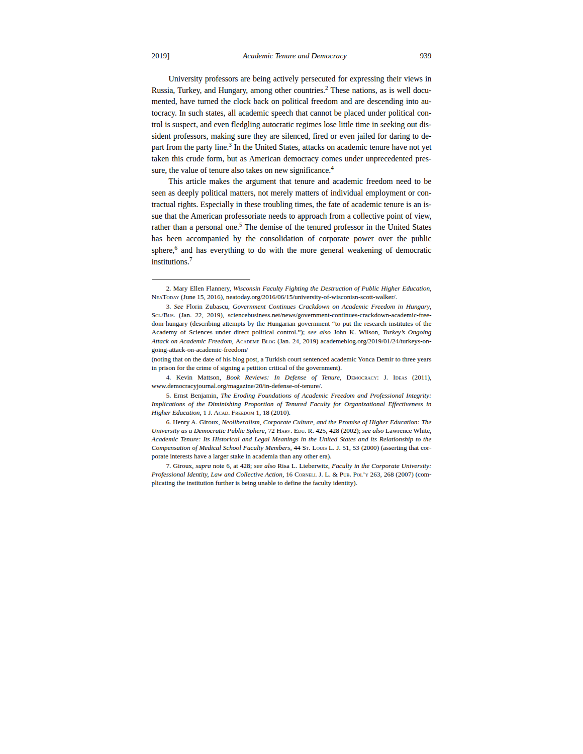2019] Academic Tenure and Democracy 939
University professors are being actively persecuted for expressing their views in Russia, Turkey, and Hungary, among other countries.2 These nations, as is well documented, have turned the clock back on political freedom and are descending into autocracy. In such states, all academic speech that cannot be placed under political control is suspect, and even fledgling autocratic regimes lose little time in seeking out dissident professors, making sure they are silenced, fired or even jailed for daring to depart from the party line.3 In the United States, attacks on academic tenure have not yet taken this crude form, but as American democracy comes under unprecedented pressure, the value of tenure also takes on new significance.4
This article makes the argument that tenure and academic freedom need to be seen as deeply political matters, not merely matters of individual employment or contractual rights. Especially in these troubling times, the fate of academic tenure is an issue that the American professoriate needs to approach from a collective point of view, rather than a personal one.5 The demise of the tenured professor in the United States has been accompanied by the consolidation of corporate power over the public sphere,6 and has everything to do with the more general weakening of democratic institutions.7
2. Mary Ellen Flannery, Wisconsin Faculty Fighting the Destruction of Public Higher Education, NeaToday (June 15, 2016), neatoday.org/2016/06/15/university-of-wisconisn-scott-walker/.
3. See Florin Zubascu, Government Continues Crackdown on Academic Freedom in Hungary, Sci./Bus. (Jan. 22, 2019), sciencebusiness.net/news/government-continues-crackdown-academic-freedom-hungary (describing attempts by the Hungarian government “to put the research institutes of the Academy of Sciences under direct political control.”); see also John K. Wilson, Turkey’s Ongoing Attack on Academic Freedom, Academe Blog (Jan. 24, 2019) academeblog.org/2019/01/24/turkeys-ongoing-attack-on-academic-freedom/
(noting that on the date of his blog post, a Turkish court sentenced academic Yonca Demir to three years in prison for the crime of signing a petition critical of the government).
4. Kevin Mattson, Book Reviews: In Defense of Tenure, Democracy: J. Ideas (2011), www.democracyjournal.org/magazine/20/in-defense-of-tenure/.
5. Ernst Benjamin, The Eroding Foundations of Academic Freedom and Professional Integrity: Implications of the Diminishing Proportion of Tenured Faculty for Organizational Effectiveness in Higher Education, 1 J. Acad. Freedom 1, 18 (2010).
6. Henry A. Giroux, Neoliberalism, Corporate Culture, and the Promise of Higher Education: The University as a Democratic Public Sphere, 72 Harv. Edu. R. 425, 428 (2002); see also Lawrence White, Academic Tenure: Its Historical and Legal Meanings in the United States and its Relationship to the Compensation of Medical School Faculty Members, 44 St. Louis L. J. 51, 53 (2000) (asserting that corporate interests have a larger stake in academia than any other era).
7. Giroux, supra note 6, at 428; see also Risa L. Lieberwitz, Faculty in the Corporate University: Professional Identity, Law and Collective Action, 16 Cornell J. L. & Pub. Pol’y 263, 268 (2007) (complicating the institution further is being unable to define the faculty identity).